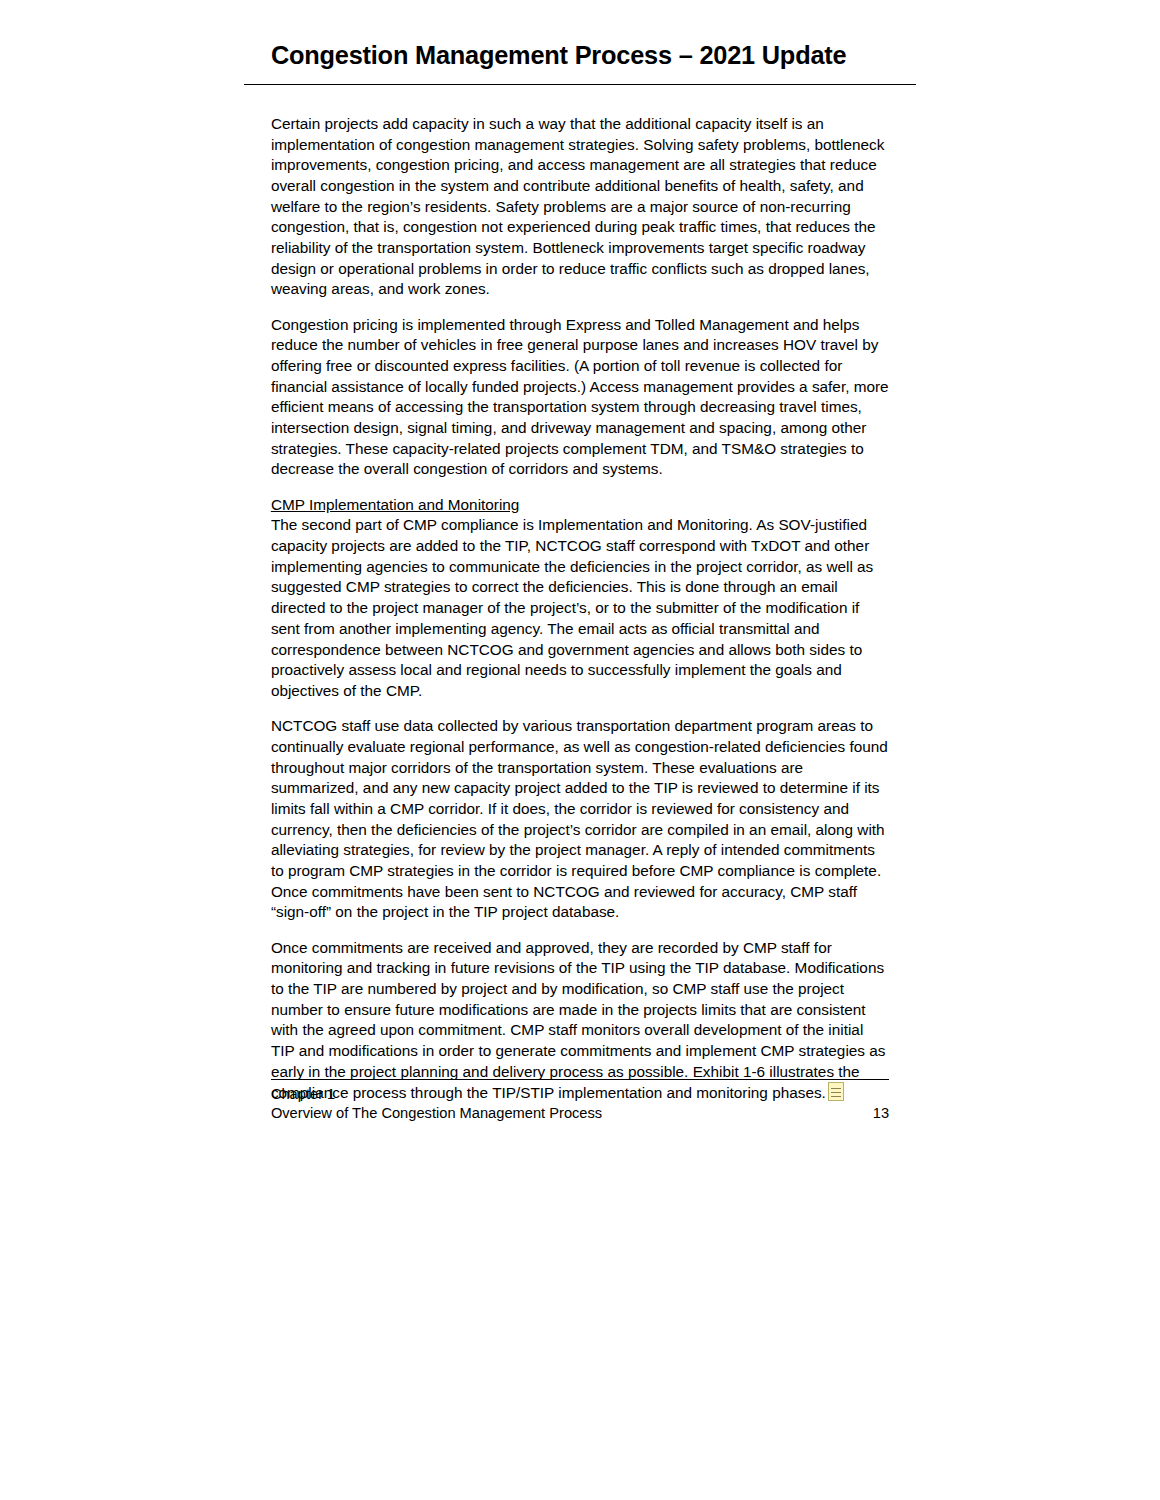Congestion Management Process – 2021 Update
Certain projects add capacity in such a way that the additional capacity itself is an implementation of congestion management strategies. Solving safety problems, bottleneck improvements, congestion pricing, and access management are all strategies that reduce overall congestion in the system and contribute additional benefits of health, safety, and welfare to the region’s residents. Safety problems are a major source of non-recurring congestion, that is, congestion not experienced during peak traffic times, that reduces the reliability of the transportation system. Bottleneck improvements target specific roadway design or operational problems in order to reduce traffic conflicts such as dropped lanes, weaving areas, and work zones.
Congestion pricing is implemented through Express and Tolled Management and helps reduce the number of vehicles in free general purpose lanes and increases HOV travel by offering free or discounted express facilities. (A portion of toll revenue is collected for financial assistance of locally funded projects.) Access management provides a safer, more efficient means of accessing the transportation system through decreasing travel times, intersection design, signal timing, and driveway management and spacing, among other strategies. These capacity-related projects complement TDM, and TSM&O strategies to decrease the overall congestion of corridors and systems.
CMP Implementation and Monitoring
The second part of CMP compliance is Implementation and Monitoring. As SOV-justified capacity projects are added to the TIP, NCTCOG staff correspond with TxDOT and other implementing agencies to communicate the deficiencies in the project corridor, as well as suggested CMP strategies to correct the deficiencies. This is done through an email directed to the project manager of the project’s, or to the submitter of the modification if sent from another implementing agency. The email acts as official transmittal and correspondence between NCTCOG and government agencies and allows both sides to proactively assess local and regional needs to successfully implement the goals and objectives of the CMP.
NCTCOG staff use data collected by various transportation department program areas to continually evaluate regional performance, as well as congestion-related deficiencies found throughout major corridors of the transportation system. These evaluations are summarized, and any new capacity project added to the TIP is reviewed to determine if its limits fall within a CMP corridor. If it does, the corridor is reviewed for consistency and currency, then the deficiencies of the project’s corridor are compiled in an email, along with alleviating strategies, for review by the project manager. A reply of intended commitments to program CMP strategies in the corridor is required before CMP compliance is complete. Once commitments have been sent to NCTCOG and reviewed for accuracy, CMP staff “sign-off” on the project in the TIP project database.
Once commitments are received and approved, they are recorded by CMP staff for monitoring and tracking in future revisions of the TIP using the TIP database. Modifications to the TIP are numbered by project and by modification, so CMP staff use the project number to ensure future modifications are made in the projects limits that are consistent with the agreed upon commitment. CMP staff monitors overall development of the initial TIP and modifications in order to generate commitments and implement CMP strategies as early in the project planning and delivery process as possible. Exhibit 1-6 illustrates the compliance process through the TIP/STIP implementation and monitoring phases.
Chapter 1
Overview of The Congestion Management Process
13